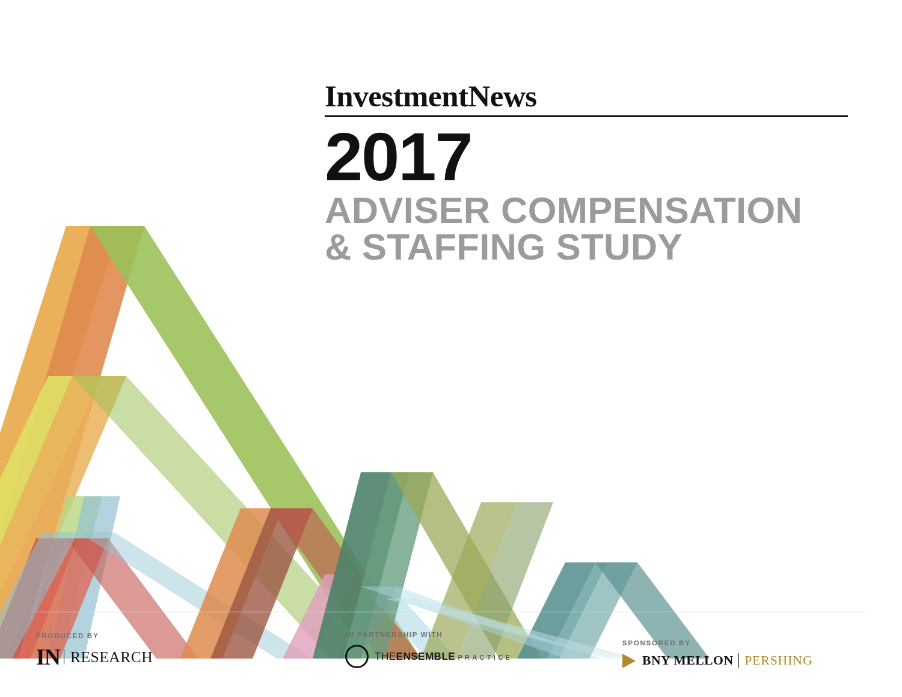InvestmentNews
2017
Adviser Compensation & Staffing Study
Produced by
IN RESEARCH
In partnership with
THEENSEMBLE PRACTICE
Sponsored by
BNY Mellon Pershing